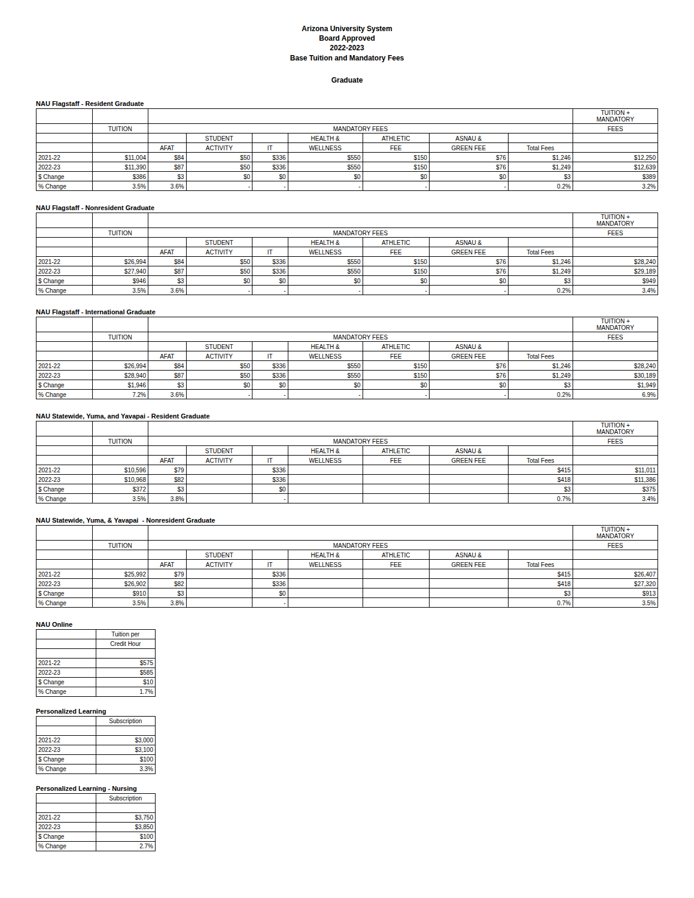Arizona University System
Board Approved
2022-2023
Base Tuition and Mandatory Fees
Graduate
NAU Flagstaff - Resident Graduate
| | | | TUITION + MANDATORY |
| | TUITION | MANDATORY FEES | FEES |
| | | | STUDENT | | HEALTH & | ATHLETIC | ASNAU & | | |
| | | AFAT | ACTIVITY | IT | WELLNESS | FEE | GREEN FEE | Total Fees | |
| 2021-22 | $11,004 | $84 | $50 | $336 | $550 | $150 | $76 | $1,246 | $12,250 |
| 2022-23 | $11,390 | $87 | $50 | $336 | $550 | $150 | $76 | $1,249 | $12,639 |
| $ Change | $386 | $3 | $0 | $0 | $0 | $0 | $0 | $3 | $389 |
| % Change | 3.5% | 3.6% | - | - | - | - | - | 0.2% | 3.2% |
NAU Flagstaff - Nonresident Graduate
| | | | TUITION + MANDATORY |
| | TUITION | MANDATORY FEES | FEES |
| | | | STUDENT | | HEALTH & | ATHLETIC | ASNAU & | | |
| | | AFAT | ACTIVITY | IT | WELLNESS | FEE | GREEN FEE | Total Fees | |
| 2021-22 | $26,994 | $84 | $50 | $336 | $550 | $150 | $76 | $1,246 | $28,240 |
| 2022-23 | $27,940 | $87 | $50 | $336 | $550 | $150 | $76 | $1,249 | $29,189 |
| $ Change | $946 | $3 | $0 | $0 | $0 | $0 | $0 | $3 | $949 |
| % Change | 3.5% | 3.6% | - | - | - | - | - | 0.2% | 3.4% |
NAU Flagstaff - International Graduate
| | | | TUITION + MANDATORY |
| | TUITION | MANDATORY FEES | FEES |
| | | | STUDENT | | HEALTH & | ATHLETIC | ASNAU & | | |
| | | AFAT | ACTIVITY | IT | WELLNESS | FEE | GREEN FEE | Total Fees | |
| 2021-22 | $26,994 | $84 | $50 | $336 | $550 | $150 | $76 | $1,246 | $28,240 |
| 2022-23 | $28,940 | $87 | $50 | $336 | $550 | $150 | $76 | $1,249 | $30,189 |
| $ Change | $1,946 | $3 | $0 | $0 | $0 | $0 | $0 | $3 | $1,949 |
| % Change | 7.2% | 3.6% | - | - | - | - | - | 0.2% | 6.9% |
NAU Statewide, Yuma, and Yavapai - Resident Graduate
| | | | TUITION + MANDATORY |
| | TUITION | MANDATORY FEES | FEES |
| | | | STUDENT | | HEALTH & | ATHLETIC | ASNAU & | | |
| | | AFAT | ACTIVITY | IT | WELLNESS | FEE | GREEN FEE | Total Fees | |
| 2021-22 | $10,596 | $79 | | $336 | | | | $415 | $11,011 |
| 2022-23 | $10,968 | $82 | | $336 | | | | $418 | $11,386 |
| $ Change | $372 | $3 | | $0 | | | | $3 | $375 |
| % Change | 3.5% | 3.8% | | - | | | | 0.7% | 3.4% |
NAU Statewide, Yuma, & Yavapai - Nonresident Graduate
| | | | TUITION + MANDATORY |
| | TUITION | MANDATORY FEES | FEES |
| | | | STUDENT | | HEALTH & | ATHLETIC | ASNAU & | | |
| | | AFAT | ACTIVITY | IT | WELLNESS | FEE | GREEN FEE | Total Fees | |
| 2021-22 | $25,992 | $79 | | $336 | | | | $415 | $26,407 |
| 2022-23 | $26,902 | $82 | | $336 | | | | $418 | $27,320 |
| $ Change | $910 | $3 | | $0 | | | | $3 | $913 |
| % Change | 3.5% | 3.8% | | - | | | | 0.7% | 3.5% |
NAU Online
| | Tuition per |
| | Credit Hour |
| 2021-22 | $575 |
| 2022-23 | $585 |
| $ Change | $10 |
| % Change | 1.7% |
Personalized Learning
| | Subscription |
| 2021-22 | $3,000 |
| 2022-23 | $3,100 |
| $ Change | $100 |
| % Change | 3.3% |
Personalized Learning - Nursing
| | Subscription |
| 2021-22 | $3,750 |
| 2022-23 | $3,850 |
| $ Change | $100 |
| % Change | 2.7% |